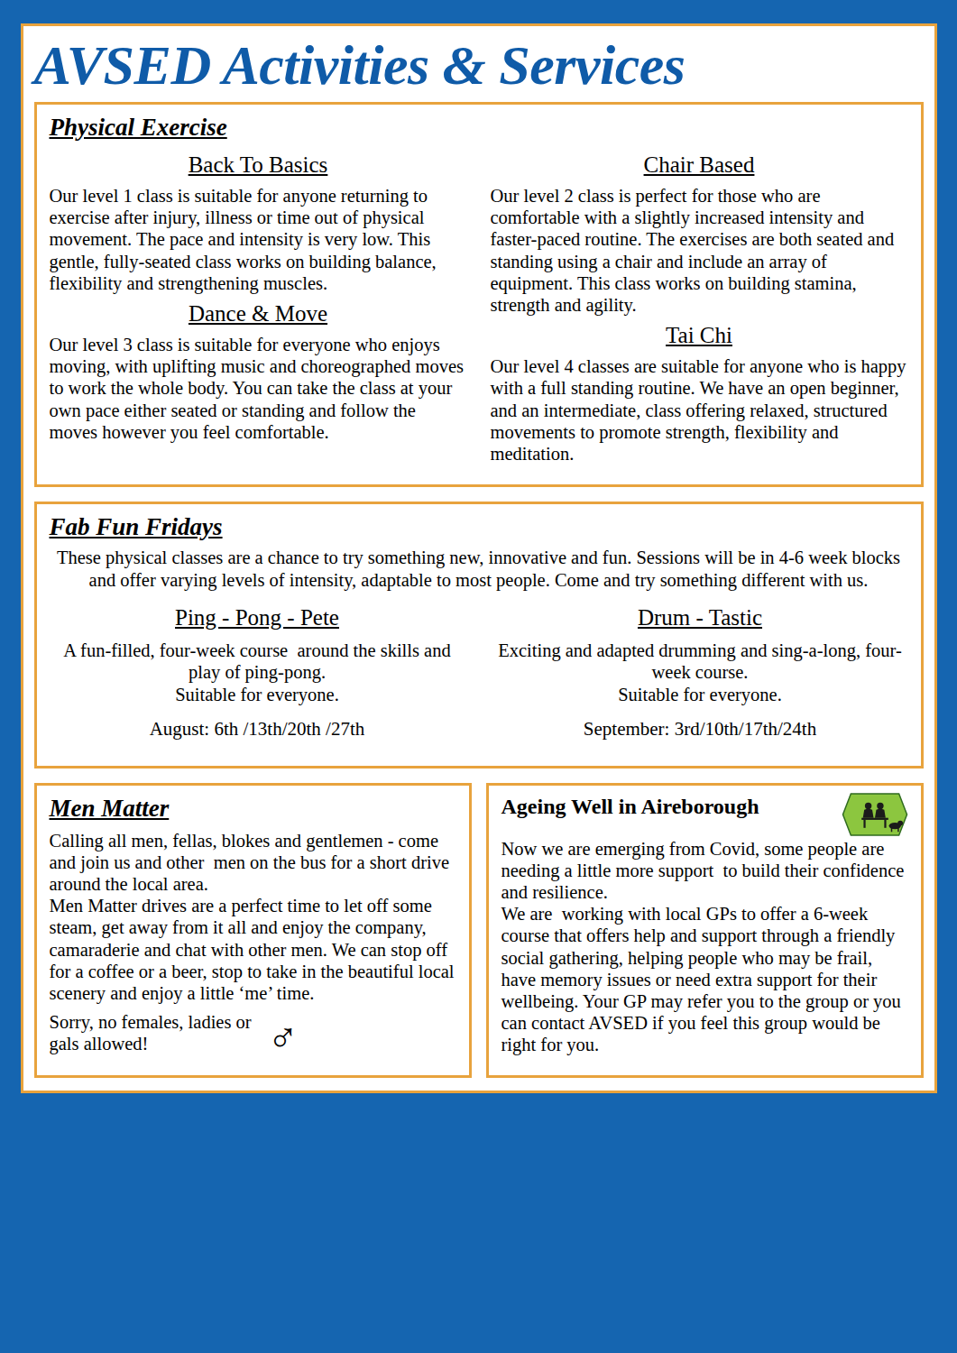AVSED Activities & Services
Physical Exercise
Back To Basics
Our level 1 class is suitable for anyone returning to exercise after injury, illness or time out of physical movement. The pace and intensity is very low. This gentle, fully-seated class works on building balance, flexibility and strengthening muscles.
Dance & Move
Our level 3 class is suitable for everyone who enjoys moving, with uplifting music and choreographed moves to work the whole body. You can take the class at your own pace either seated or standing and follow the moves however you feel comfortable.
Chair Based
Our level 2 class is perfect for those who are comfortable with a slightly increased intensity and faster-paced routine. The exercises are both seated and standing using a chair and include an array of equipment. This class works on building stamina, strength and agility.
Tai Chi
Our level 4 classes are suitable for anyone who is happy with a full standing routine. We have an open beginner, and an intermediate, class offering relaxed, structured movements to promote strength, flexibility and meditation.
Fab Fun Fridays
These physical classes are a chance to try something new, innovative and fun. Sessions will be in 4-6 week blocks and offer varying levels of intensity, adaptable to most people. Come and try something different with us.
Ping - Pong - Pete
A fun-filled, four-week course around the skills and play of ping-pong.
Suitable for everyone.
August: 6th /13th/20th /27th
Drum - Tastic
Exciting and adapted drumming and sing-a-long, four-week course.
Suitable for everyone.
September: 3rd/10th/17th/24th
Men Matter
Calling all men, fellas, blokes and gentlemen - come and join us and other men on the bus for a short drive around the local area.
Men Matter drives are a perfect time to let off some steam, get away from it all and enjoy the company, camaraderie and chat with other men. We can stop off for a coffee or a beer, stop to take in the beautiful local scenery and enjoy a little ‘me’ time.
Sorry, no females, ladies or
gals allowed!
♂
Ageing Well in Aireborough
Now we are emerging from Covid, some people are needing a little more support to build their confidence and resilience.
We are working with local GPs to offer a 6-week course that offers help and support through a friendly social gathering, helping people who may be frail, have memory issues or need extra support for their wellbeing. Your GP may refer you to the group or you can contact AVSED if you feel this group would be right for you.